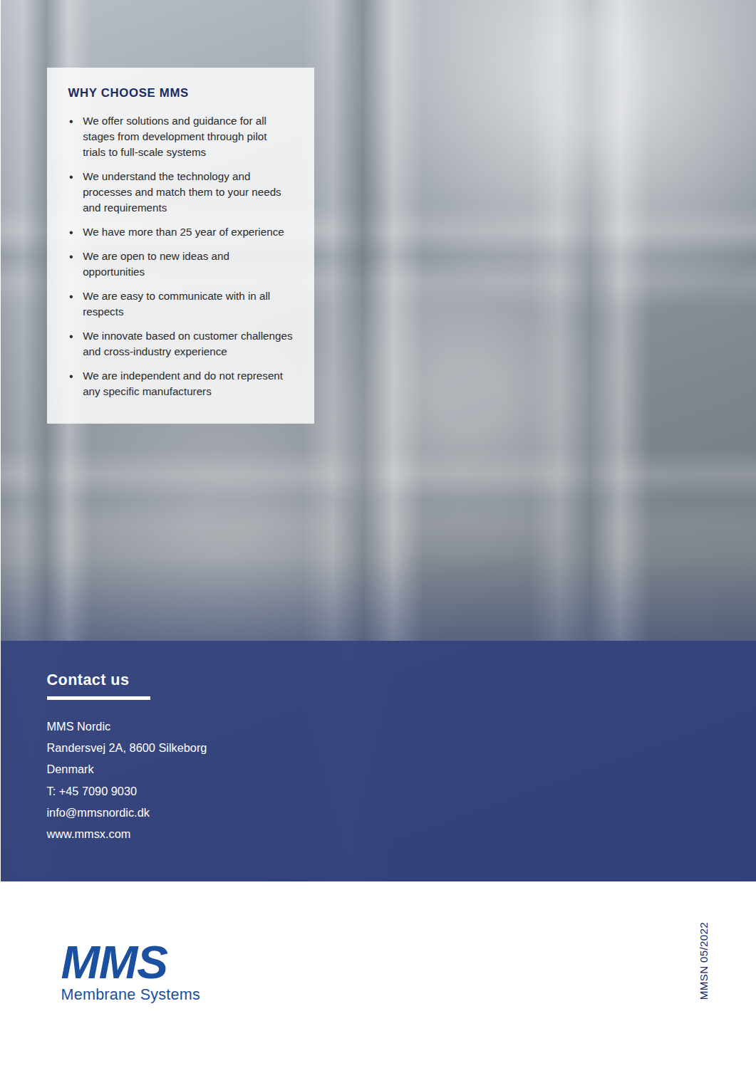Why choose MMS
We offer solutions and guidance for all stages from development through pilot trials to full-scale systems
We understand the technology and processes and match them to your needs and requirements
We have more than 25 year of experience
We are open to new ideas and opportunities
We are easy to communicate with in all respects
We innovate based on customer challenges and cross-industry experience
We are independent and do not represent any specific manufacturers
Contact us
MMS Nordic
Randersvej 2A, 8600 Silkeborg
Denmark
T: +45 7090 9030
info@mmsnordic.dk
www.mmsx.com
MMS Membrane Systems
MMSN 05/2022